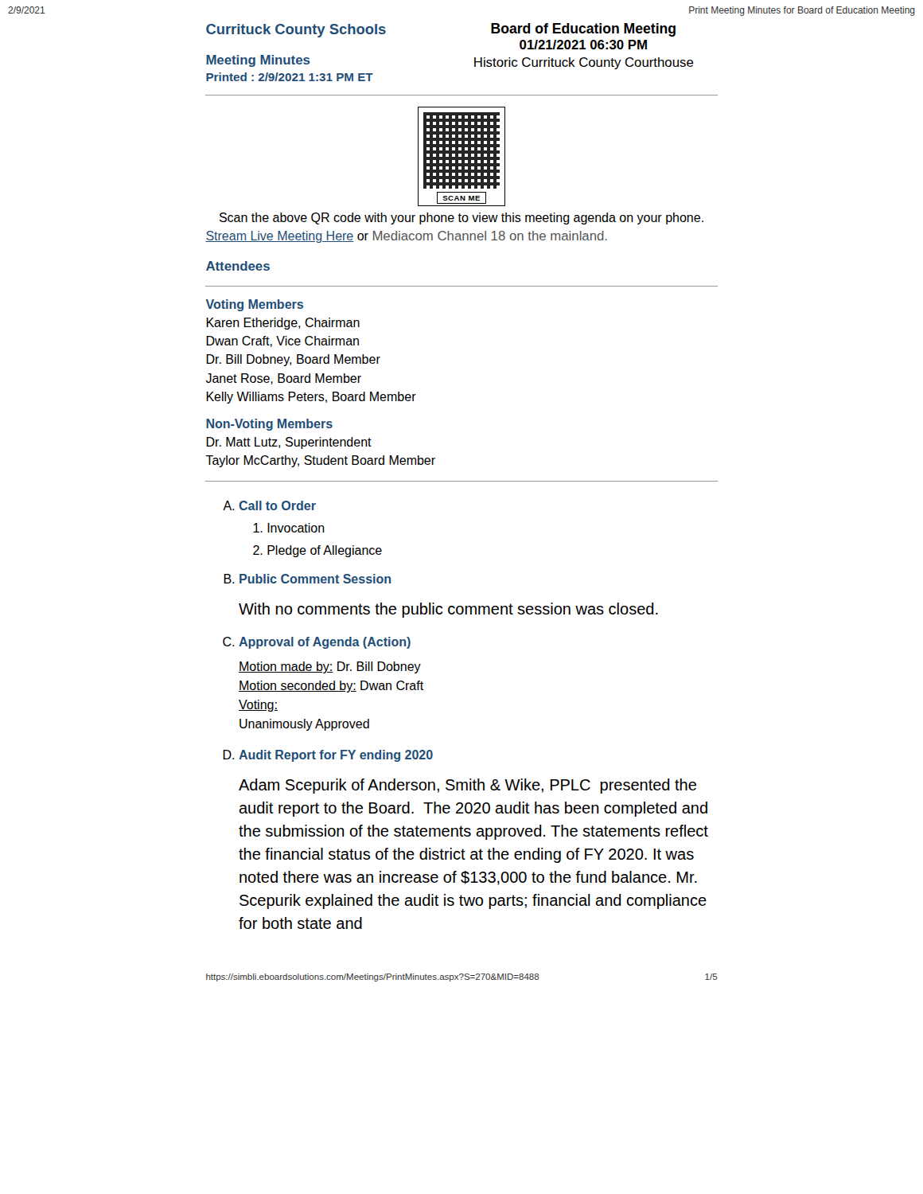2/9/2021 Print Meeting Minutes for Board of Education Meeting
Currituck County Schools
Meeting Minutes
Printed : 2/9/2021 1:31 PM ET
Board of Education Meeting
01/21/2021 06:30 PM
Historic Currituck County Courthouse
SCAN ME
Scan the above QR code with your phone to view this meeting agenda on your phone.
Stream Live Meeting Here or Mediacom Channel 18 on the mainland.
Attendees
Voting Members
Karen Etheridge, Chairman
Dwan Craft, Vice Chairman
Dr. Bill Dobney, Board Member
Janet Rose, Board Member
Kelly Williams Peters, Board Member
Non-Voting Members
Dr. Matt Lutz, Superintendent
Taylor McCarthy, Student Board Member
Call to Order
Invocation
Pledge of Allegiance
Public Comment Session
With no comments the public comment session was closed.
Approval of Agenda (Action)
Motion made by: Dr. Bill Dobney
Motion seconded by: Dwan Craft
Voting:
Unanimously Approved
Audit Report for FY ending 2020
Adam Scepurik of Anderson, Smith & Wike, PPLC presented the audit report to the Board. The 2020 audit has been completed and the submission of the statements approved. The statements reflect the financial status of the district at the ending of FY 2020. It was noted there was an increase of $133,000 to the fund balance. Mr. Scepurik explained the audit is two parts; financial and compliance for both state and
https://simbli.eboardsolutions.com/Meetings/PrintMinutes.aspx?S=270&MID=8488 1/5